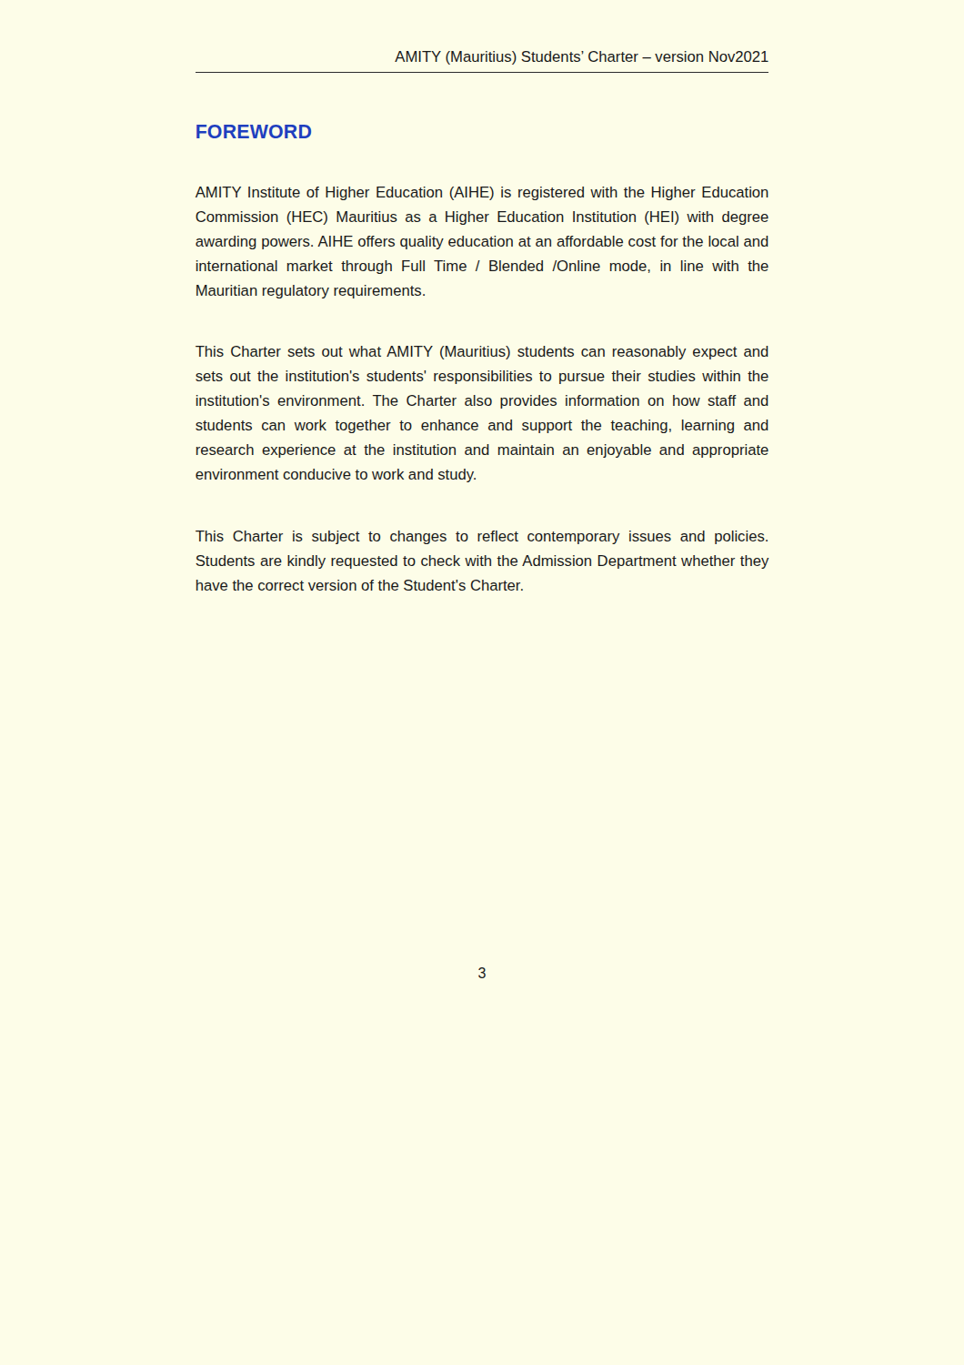AMITY (Mauritius) Students’ Charter – version Nov2021
FOREWORD
AMITY Institute of Higher Education (AIHE) is registered with the Higher Education Commission (HEC) Mauritius as a Higher Education Institution (HEI) with degree awarding powers. AIHE offers quality education at an affordable cost for the local and international market through Full Time / Blended /Online mode, in line with the Mauritian regulatory requirements.
This Charter sets out what AMITY (Mauritius) students can reasonably expect and sets out the institution's students' responsibilities to pursue their studies within the institution's environment. The Charter also provides information on how staff and students can work together to enhance and support the teaching, learning and research experience at the institution and maintain an enjoyable and appropriate environment conducive to work and study.
This Charter is subject to changes to reflect contemporary issues and policies. Students are kindly requested to check with the Admission Department whether they have the correct version of the Student's Charter.
3